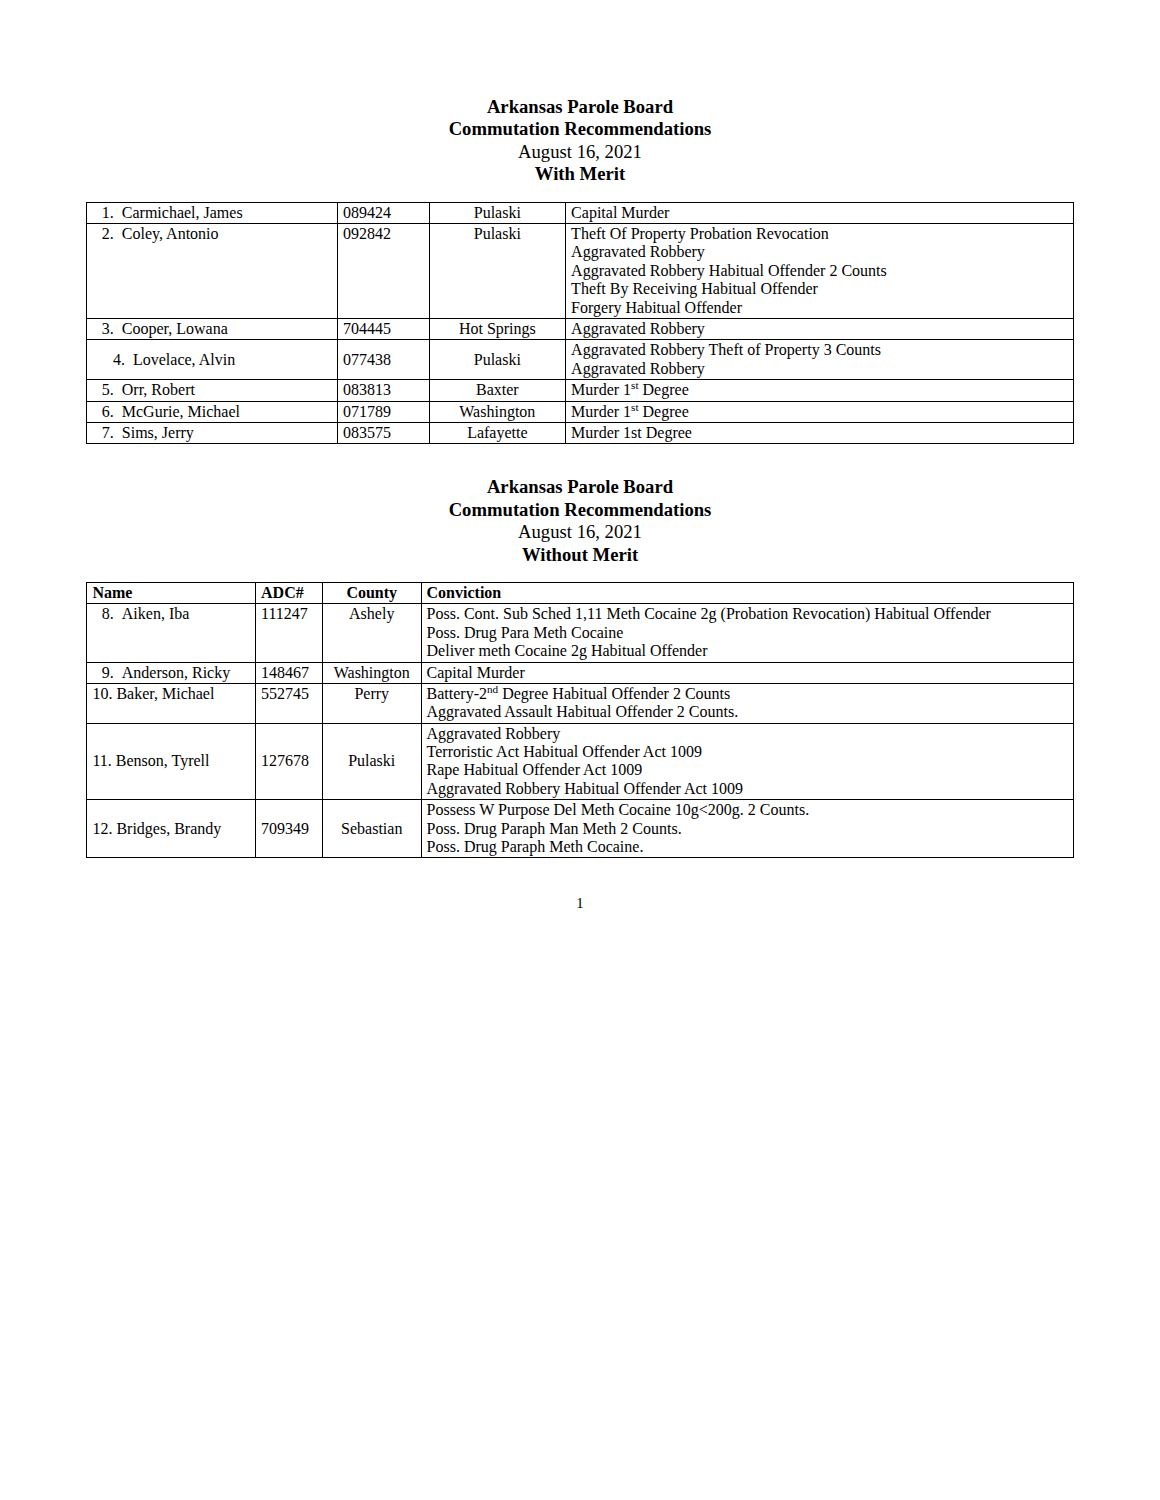Arkansas Parole Board
Commutation Recommendations
August 16, 2021
With Merit
| 1. Carmichael, James | 089424 | Pulaski | Capital Murder |
| 2. Coley, Antonio | 092842 | Pulaski | Theft Of Property Probation Revocation Aggravated Robbery Aggravated Robbery Habitual Offender 2 Counts Theft By Receiving Habitual Offender Forgery Habitual Offender |
| 3. Cooper, Lowana | 704445 | Hot Springs | Aggravated Robbery |
| 4. Lovelace, Alvin | 077438 | Pulaski | Aggravated Robbery Theft of Property 3 Counts Aggravated Robbery |
| 5. Orr, Robert | 083813 | Baxter | Murder 1 st Degree |
| 6. McGurie, Michael | 071789 | Washington | Murder 1 st Degree |
| 7. Sims, Jerry | 083575 | Lafayette | Murder 1st Degree |
Arkansas Parole Board
Commutation Recommendations
August 16, 2021
Without Merit
| Name | ADC# | County | Conviction |
| --- | --- | --- | --- |
| 8. Aiken, Iba | 111247 | Ashely | Poss. Cont. Sub Sched 1,11 Meth Cocaine 2g (Probation Revocation) Habitual Offender Poss. Drug Para Meth Cocaine Deliver meth Cocaine 2g Habitual Offender |
| 9. Anderson, Ricky | 148467 | Washington | Capital Murder |
| 10. Baker, Michael | 552745 | Perry | Battery-2 nd Degree Habitual Offender 2 Counts Aggravated Assault Habitual Offender 2 Counts. |
| 11. Benson, Tyrell | 127678 | Pulaski | Aggravated Robbery Terroristic Act Habitual Offender Act 1009 Rape Habitual Offender Act 1009 Aggravated Robbery Habitual Offender Act 1009 |
| 12. Bridges, Brandy | 709349 | Sebastian | Possess W Purpose Del Meth Cocaine 10g<200g. 2 Counts. Poss. Drug Paraph Man Meth 2 Counts. Poss. Drug Paraph Meth Cocaine. |
1